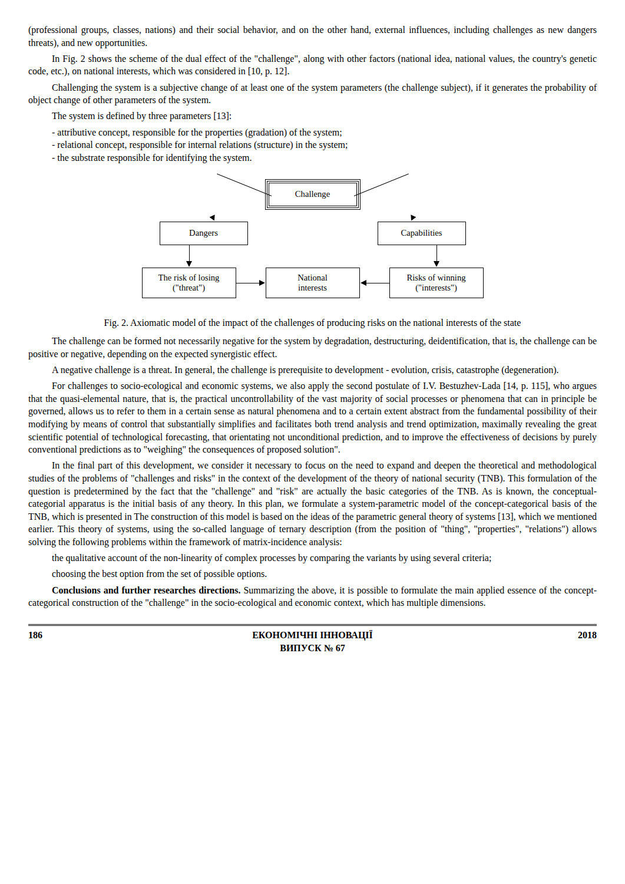(professional groups, classes, nations) and their social behavior, and on the other hand, external influences, including challenges as new dangers threats), and new opportunities.
In Fig. 2 shows the scheme of the dual effect of the "challenge", along with other factors (national idea, national values, the country's genetic code, etc.), on national interests, which was considered in [10, p. 12].
Challenging the system is a subjective change of at least one of the system parameters (the challenge subject), if it generates the probability of object change of other parameters of the system.
The system is defined by three parameters [13]:
- attributive concept, responsible for the properties (gradation) of the system;
- relational concept, responsible for internal relations (structure) in the system;
- the substrate responsible for identifying the system.
Challenge
Dangers
Capabilities
The risk of losing
("threat")
National
interests
Risks of winning
("interests")
Fig. 2. Axiomatic model of the impact of the challenges of producing risks on the national interests of the state
The challenge can be formed not necessarily negative for the system by degradation, destructuring, deidentification, that is, the challenge can be positive or negative, depending on the expected synergistic effect.
A negative challenge is a threat. In general, the challenge is prerequisite to development - evolution, crisis, catastrophe (degeneration).
For challenges to socio-ecological and economic systems, we also apply the second postulate of I.V. Bestuzhev-Lada [14, p. 115], who argues that the quasi-elemental nature, that is, the practical uncontrollability of the vast majority of social processes or phenomena that can in principle be governed, allows us to refer to them in a certain sense as natural phenomena and to a certain extent abstract from the fundamental possibility of their modifying by means of control that substantially simplifies and facilitates both trend analysis and trend optimization, maximally revealing the great scientific potential of technological forecasting, that orientating not unconditional prediction, and to improve the effectiveness of decisions by purely conventional predictions as to "weighing" the consequences of proposed solution".
In the final part of this development, we consider it necessary to focus on the need to expand and deepen the theoretical and methodological studies of the problems of "challenges and risks" in the context of the development of the theory of national security (TNB). This formulation of the question is predetermined by the fact that the "challenge" and "risk" are actually the basic categories of the TNB. As is known, the conceptual-categorial apparatus is the initial basis of any theory. In this plan, we formulate a system-parametric model of the concept-categorical basis of the TNB, which is presented in The construction of this model is based on the ideas of the parametric general theory of systems [13], which we mentioned earlier. This theory of systems, using the so-called language of ternary description (from the position of "thing", "properties", "relations") allows solving the following problems within the framework of matrix-incidence analysis:
the qualitative account of the non-linearity of complex processes by comparing the variants by using several criteria;
choosing the best option from the set of possible options.
Conclusions and further researches directions. Summarizing the above, it is possible to formulate the main applied essence of the concept-categorical construction of the "challenge" in the socio-ecological and economic context, which has multiple dimensions.
186
ЕКОНОМІЧНІ ІННОВАЦІЇ
ВИПУСК № 67
2018